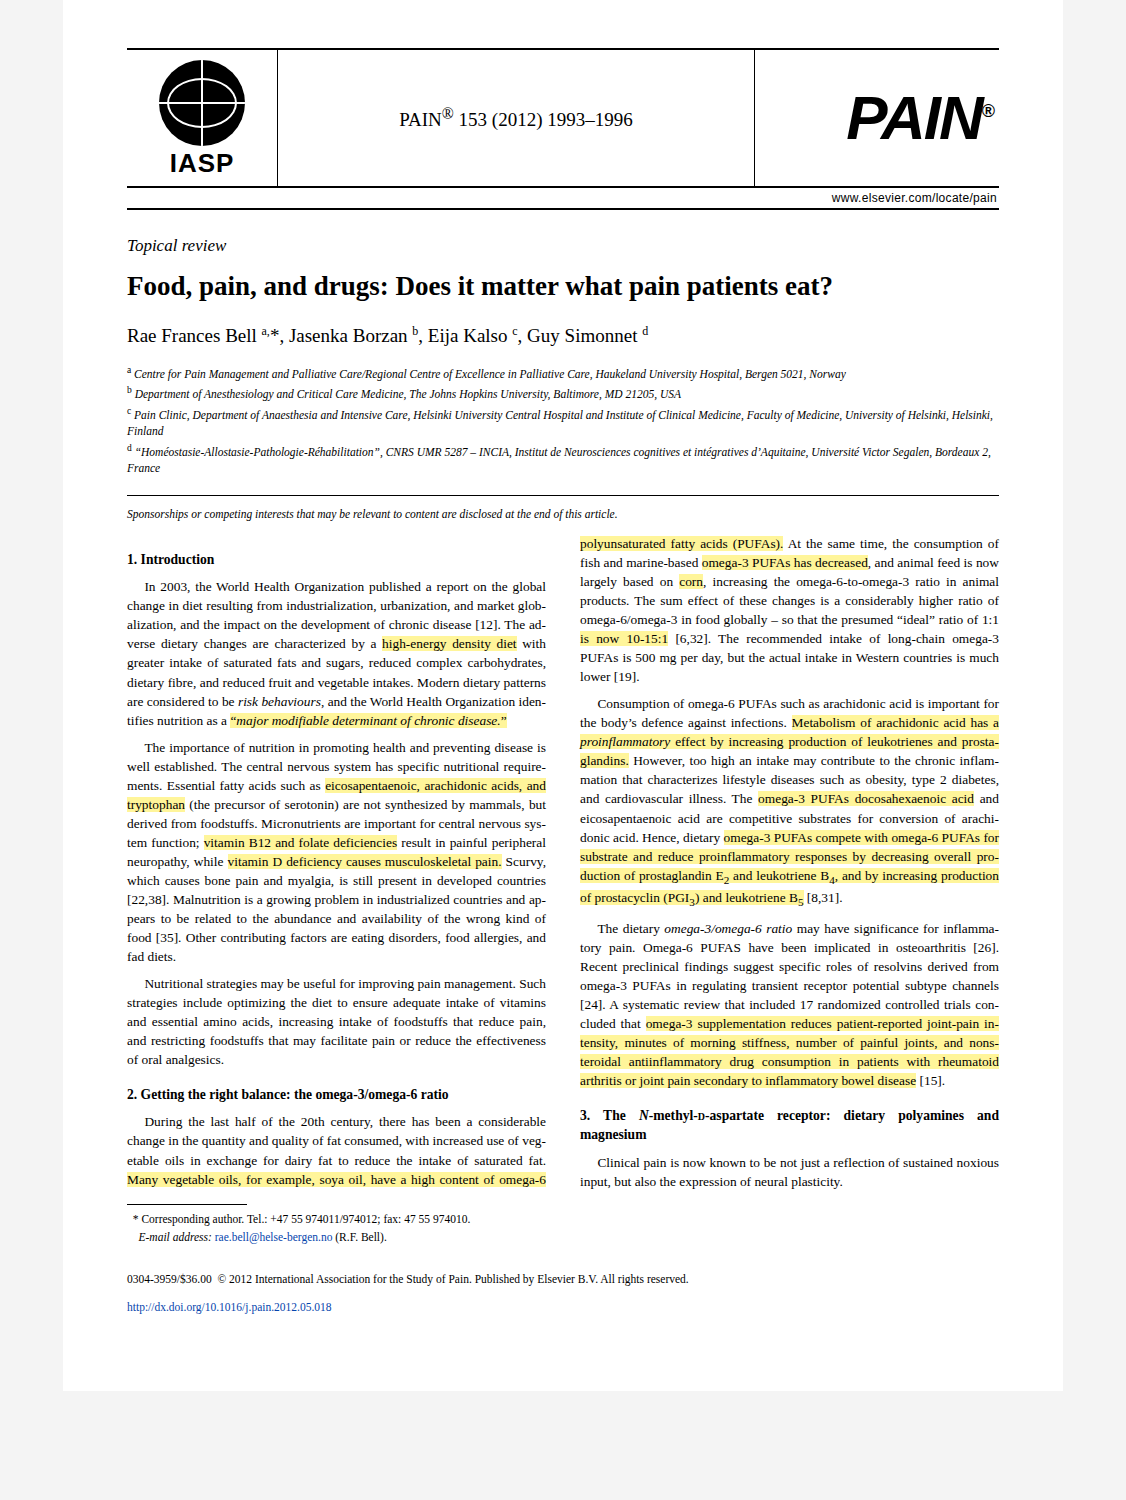IASP
PAIN® 153 (2012) 1993–1996
PAIN®
www.elsevier.com/locate/pain
Topical review
Food, pain, and drugs: Does it matter what pain patients eat?
Rae Frances Bell a,*, Jasenka Borzan b, Eija Kalso c, Guy Simonnet d
a Centre for Pain Management and Palliative Care/Regional Centre of Excellence in Palliative Care, Haukeland University Hospital, Bergen 5021, Norway
b Department of Anesthesiology and Critical Care Medicine, The Johns Hopkins University, Baltimore, MD 21205, USA
c Pain Clinic, Department of Anaesthesia and Intensive Care, Helsinki University Central Hospital and Institute of Clinical Medicine, Faculty of Medicine, University of Helsinki, Helsinki, Finland
d “Homéostasie-Allostasie-Pathologie-Réhabilitation”, CNRS UMR 5287 – INCIA, Institut de Neurosciences cognitives et intégratives d’Aquitaine, Université Victor Segalen, Bordeaux 2, France
Sponsorships or competing interests that may be relevant to content are disclosed at the end of this article.
1. Introduction
In 2003, the World Health Organization published a report on the global change in diet resulting from industrialization, urbanization, and market globalization, and the impact on the development of chronic disease [12]. The adverse dietary changes are characterized by a high-energy density diet with greater intake of saturated fats and sugars, reduced complex carbohydrates, dietary fibre, and reduced fruit and vegetable intakes. Modern dietary patterns are considered to be risk behaviours, and the World Health Organization identifies nutrition as a “major modifiable determinant of chronic disease.”
The importance of nutrition in promoting health and preventing disease is well established. The central nervous system has specific nutritional requirements. Essential fatty acids such as eicosapentaenoic, arachidonic acids, and tryptophan (the precursor of serotonin) are not synthesized by mammals, but derived from foodstuffs. Micronutrients are important for central nervous system function; vitamin B12 and folate deficiencies result in painful peripheral neuropathy, while vitamin D deficiency causes musculoskeletal pain. Scurvy, which causes bone pain and myalgia, is still present in developed countries [22,38]. Malnutrition is a growing problem in industrialized countries and appears to be related to the abundance and availability of the wrong kind of food [35]. Other contributing factors are eating disorders, food allergies, and fad diets.
Nutritional strategies may be useful for improving pain management. Such strategies include optimizing the diet to ensure adequate intake of vitamins and essential amino acids, increasing intake of foodstuffs that reduce pain, and restricting foodstuffs that may facilitate pain or reduce the effectiveness of oral analgesics.
2. Getting the right balance: the omega-3/omega-6 ratio
During the last half of the 20th century, there has been a considerable change in the quantity and quality of fat consumed, with increased use of vegetable oils in exchange for dairy fat to reduce the intake of saturated fat. Many vegetable oils, for example, soya oil, have a high content of omega-6 polyunsaturated fatty acids (PUFAs). At the same time, the consumption of fish and marine-based omega-3 PUFAs has decreased, and animal feed is now largely based on corn, increasing the omega-6-to-omega-3 ratio in animal products. The sum effect of these changes is a considerably higher ratio of omega-6/omega-3 in food globally – so that the presumed “ideal” ratio of 1:1 is now 10-15:1 [6,32]. The recommended intake of long-chain omega-3 PUFAs is 500 mg per day, but the actual intake in Western countries is much lower [19].
Consumption of omega-6 PUFAs such as arachidonic acid is important for the body’s defence against infections. Metabolism of arachidonic acid has a proinflammatory effect by increasing production of leukotrienes and prostaglandins. However, too high an intake may contribute to the chronic inflammation that characterizes lifestyle diseases such as obesity, type 2 diabetes, and cardiovascular illness. The omega-3 PUFAs docosahexaenoic acid and eicosapentaenoic acid are competitive substrates for conversion of arachidonic acid. Hence, dietary omega-3 PUFAs compete with omega-6 PUFAs for substrate and reduce proinflammatory responses by decreasing overall production of prostaglandin E2 and leukotriene B4, and by increasing production of prostacyclin (PGI3) and leukotriene B5 [8,31].
The dietary omega-3/omega-6 ratio may have significance for inflammatory pain. Omega-6 PUFAS have been implicated in osteoarthritis [26]. Recent preclinical findings suggest specific roles of resolvins derived from omega-3 PUFAs in regulating transient receptor potential subtype channels [24]. A systematic review that included 17 randomized controlled trials concluded that omega-3 supplementation reduces patient-reported joint-pain intensity, minutes of morning stiffness, number of painful joints, and nonsteroidal antiinflammatory drug consumption in patients with rheumatoid arthritis or joint pain secondary to inflammatory bowel disease [15].
3. The N-methyl-d-aspartate receptor: dietary polyamines and magnesium
Clinical pain is now known to be not just a reflection of sustained noxious input, but also the expression of neural plasticity.
* Corresponding author. Tel.: +47 55 974011/974012; fax: 47 55 974010.
E-mail address: rae.bell@helse-bergen.no (R.F. Bell).
0304-3959/$36.00 © 2012 International Association for the Study of Pain. Published by Elsevier B.V. All rights reserved.
http://dx.doi.org/10.1016/j.pain.2012.05.018